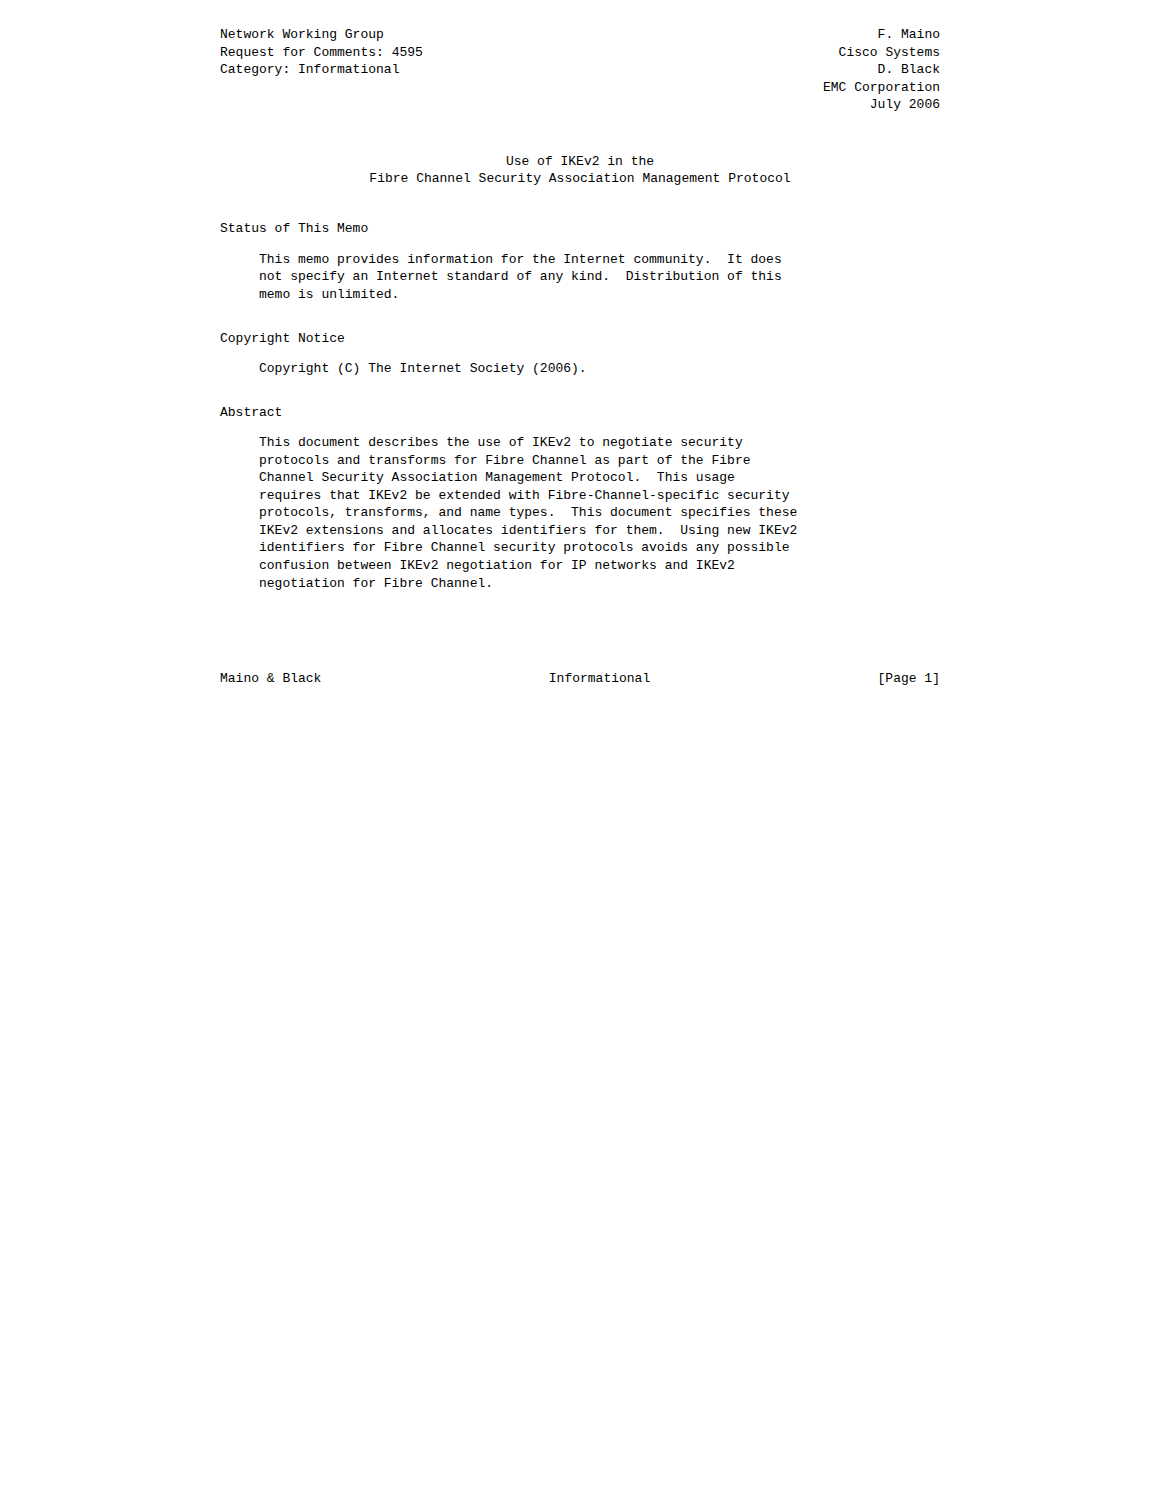| Network Working Group | F. Maino |
| Request for Comments: 4595 | Cisco Systems |
| Category: Informational | D. Black |
| | EMC Corporation |
| | July 2006 |
Use of IKEv2 in the Fibre Channel Security Association Management Protocol
Status of This Memo
This memo provides information for the Internet community.  It does
not specify an Internet standard of any kind.  Distribution of this
memo is unlimited.
Copyright Notice
Copyright (C) The Internet Society (2006).
Abstract
This document describes the use of IKEv2 to negotiate security
protocols and transforms for Fibre Channel as part of the Fibre
Channel Security Association Management Protocol.  This usage
requires that IKEv2 be extended with Fibre-Channel-specific security
protocols, transforms, and name types.  This document specifies these
IKEv2 extensions and allocates identifiers for them.  Using new IKEv2
identifiers for Fibre Channel security protocols avoids any possible
confusion between IKEv2 negotiation for IP networks and IKEv2
negotiation for Fibre Channel.
Maino & Black Informational [Page 1]